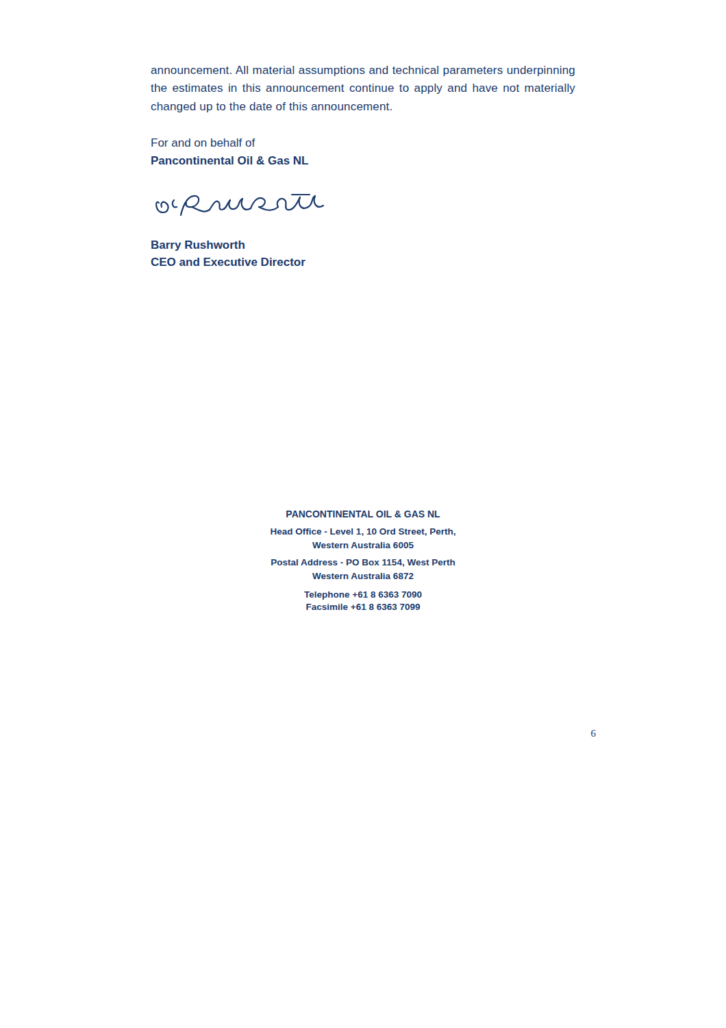announcement. All material assumptions and technical parameters underpinning the estimates in this announcement continue to apply and have not materially changed up to the date of this announcement.
For and on behalf of
Pancontinental Oil & Gas NL
Barry Rushworth
CEO and Executive Director
PANCONTINENTAL OIL & GAS NL
Head Office - Level 1, 10 Ord Street, Perth,
Western Australia 6005
Postal Address - PO Box 1154, West Perth
Western Australia 6872
Telephone +61 8 6363 7090
Facsimile +61 8 6363 7099
6